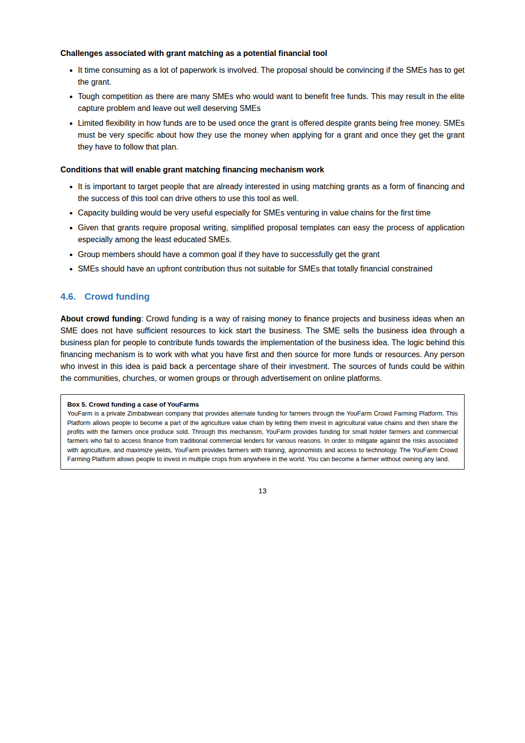Challenges associated with grant matching as a potential financial tool
It time consuming as a lot of paperwork is involved. The proposal should be convincing if the SMEs has to get the grant.
Tough competition as there are many SMEs who would want to benefit free funds. This may result in the elite capture problem and leave out well deserving SMEs
Limited flexibility in how funds are to be used once the grant is offered despite grants being free money. SMEs must be very specific about how they use the money when applying for a grant and once they get the grant they have to follow that plan.
Conditions that will enable grant matching financing mechanism work
It is important to target people that are already interested in using matching grants as a form of financing and the success of this tool can drive others to use this tool as well.
Capacity building would be very useful especially for SMEs venturing in value chains for the first time
Given that grants require proposal writing, simplified proposal templates can easy the process of application especially among the least educated SMEs.
Group members should have a common goal if they have to successfully get the grant
SMEs should have an upfront contribution thus not suitable for SMEs that totally financial constrained
4.6. Crowd funding
About crowd funding: Crowd funding is a way of raising money to finance projects and business ideas when an SME does not have sufficient resources to kick start the business. The SME sells the business idea through a business plan for people to contribute funds towards the implementation of the business idea. The logic behind this financing mechanism is to work with what you have first and then source for more funds or resources. Any person who invest in this idea is paid back a percentage share of their investment. The sources of funds could be within the communities, churches, or women groups or through advertisement on online platforms.
Box 5. Crowd funding a case of YouFarms
YouFarm is a private Zimbabwean company that provides alternate funding for farmers through the YouFarm Crowd Farming Platform. This Platform allows people to become a part of the agriculture value chain by letting them invest in agricultural value chains and then share the profits with the farmers once produce sold. Through this mechanism, YouFarm provides funding for small holder farmers and commercial farmers who fail to access finance from traditional commercial lenders for various reasons. In order to mitigate against the risks associated with agriculture, and maximize yields, YouFarm provides farmers with training, agronomists and access to technology. The YouFarm Crowd Farming Platform allows people to invest in multiple crops from anywhere in the world. You can become a farmer without owning any land.
13